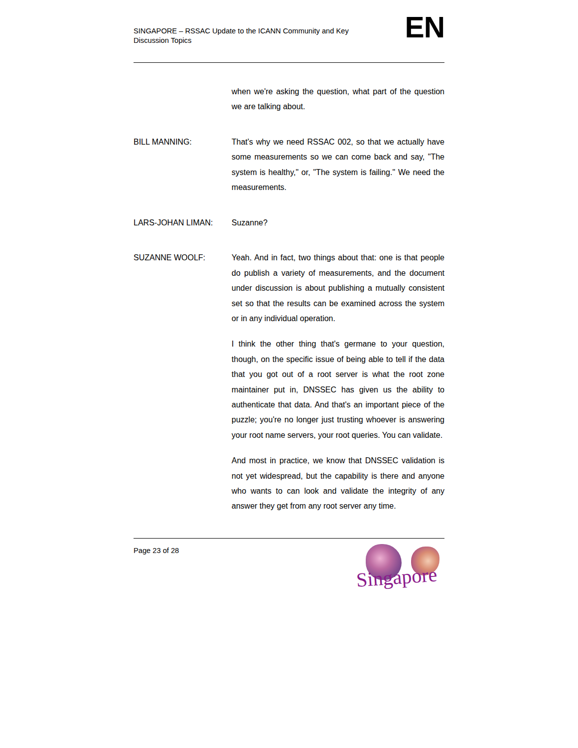SINGAPORE – RSSAC Update to the ICANN Community and Key Discussion Topics
EN
when we're asking the question, what part of the question we are talking about.
BILL MANNING:
That's why we need RSSAC 002, so that we actually have some measurements so we can come back and say, "The system is healthy," or, "The system is failing." We need the measurements.
LARS-JOHAN LIMAN:
Suzanne?
SUZANNE WOOLF:
Yeah. And in fact, two things about that: one is that people do publish a variety of measurements, and the document under discussion is about publishing a mutually consistent set so that the results can be examined across the system or in any individual operation.
I think the other thing that's germane to your question, though, on the specific issue of being able to tell if the data that you got out of a root server is what the root zone maintainer put in, DNSSEC has given us the ability to authenticate that data. And that's an important piece of the puzzle; you're no longer just trusting whoever is answering your root name servers, your root queries. You can validate.
And most in practice, we know that DNSSEC validation is not yet widespread, but the capability is there and anyone who wants to can look and validate the integrity of any answer they get from any root server any time.
Page 23 of 28
Singapore